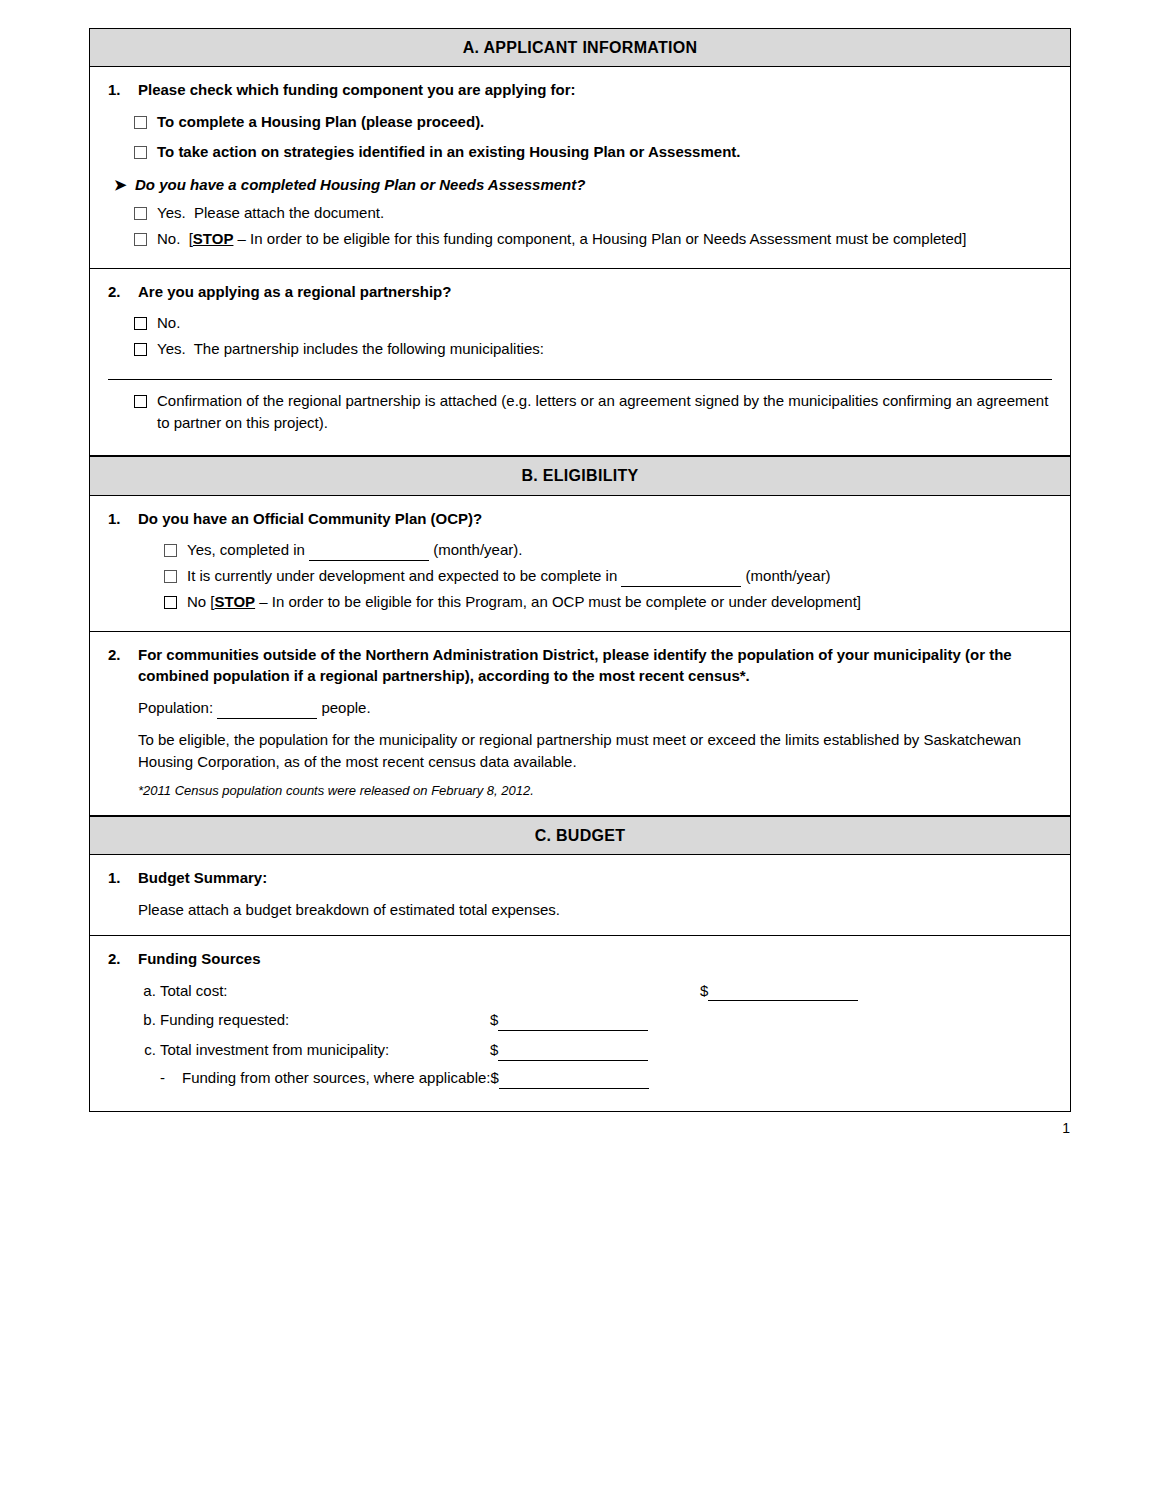A. APPLICANT INFORMATION
1. Please check which funding component you are applying for:
To complete a Housing Plan (please proceed).
To take action on strategies identified in an existing Housing Plan or Assessment.
➤ Do you have a completed Housing Plan or Needs Assessment?
Yes. Please attach the document.
No. [STOP – In order to be eligible for this funding component, a Housing Plan or Needs Assessment must be completed]
2. Are you applying as a regional partnership?
No.
Yes. The partnership includes the following municipalities:
Confirmation of the regional partnership is attached (e.g. letters or an agreement signed by the municipalities confirming an agreement to partner on this project).
B. ELIGIBILITY
1. Do you have an Official Community Plan (OCP)?
Yes, completed in (month/year).
It is currently under development and expected to be complete in (month/year)
No [STOP – In order to be eligible for this Program, an OCP must be complete or under development]
2. For communities outside of the Northern Administration District, please identify the population of your municipality (or the combined population if a regional partnership), according to the most recent census*.
Population: people.
To be eligible, the population for the municipality or regional partnership must meet or exceed the limits established by Saskatchewan Housing Corporation, as of the most recent census data available.
*2011 Census population counts were released on February 8, 2012.
C. BUDGET
1. Budget Summary:
Please attach a budget breakdown of estimated total expenses.
2. Funding Sources
Total cost: $
Funding requested: $
Total investment from municipality: $
- Funding from other sources, where applicable: $
1